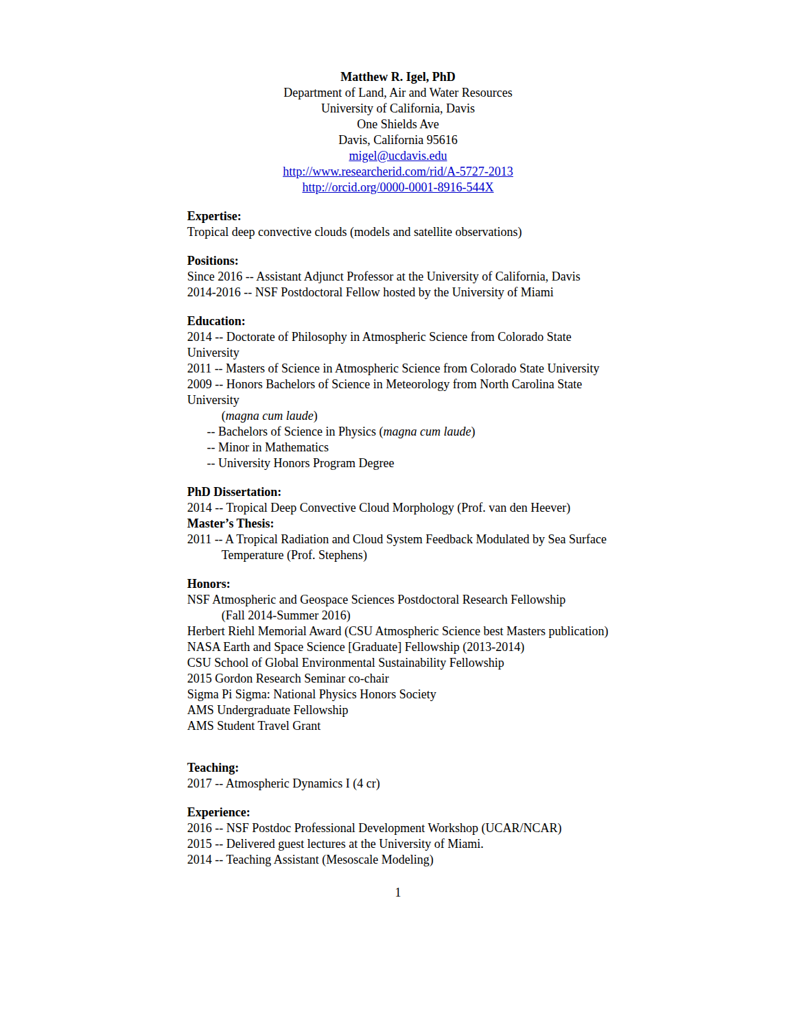Matthew R. Igel, PhD
Department of Land, Air and Water Resources
University of California, Davis
One Shields Ave
Davis, California 95616
migel@ucdavis.edu
http://www.researcherid.com/rid/A-5727-2013
http://orcid.org/0000-0001-8916-544X
Expertise:
Tropical deep convective clouds (models and satellite observations)
Positions:
Since 2016 -- Assistant Adjunct Professor at the University of California, Davis
2014-2016 -- NSF Postdoctoral Fellow hosted by the University of Miami
Education:
2014 -- Doctorate of Philosophy in Atmospheric Science from Colorado State University
2011 -- Masters of Science in Atmospheric Science from Colorado State University
2009 -- Honors Bachelors of Science in Meteorology from North Carolina State University
(magna cum laude)
-- Bachelors of Science in Physics (magna cum laude)
-- Minor in Mathematics
-- University Honors Program Degree
PhD Dissertation:
2014 -- Tropical Deep Convective Cloud Morphology (Prof. van den Heever)
Master’s Thesis:
2011 -- A Tropical Radiation and Cloud System Feedback Modulated by Sea Surface
Temperature (Prof. Stephens)
Honors:
NSF Atmospheric and Geospace Sciences Postdoctoral Research Fellowship
(Fall 2014-Summer 2016)
Herbert Riehl Memorial Award (CSU Atmospheric Science best Masters publication)
NASA Earth and Space Science [Graduate] Fellowship (2013-2014)
CSU School of Global Environmental Sustainability Fellowship
2015 Gordon Research Seminar co-chair
Sigma Pi Sigma: National Physics Honors Society
AMS Undergraduate Fellowship
AMS Student Travel Grant
Teaching:
2017 -- Atmospheric Dynamics I (4 cr)
Experience:
2016 -- NSF Postdoc Professional Development Workshop (UCAR/NCAR)
2015 -- Delivered guest lectures at the University of Miami.
2014 -- Teaching Assistant (Mesoscale Modeling)
1